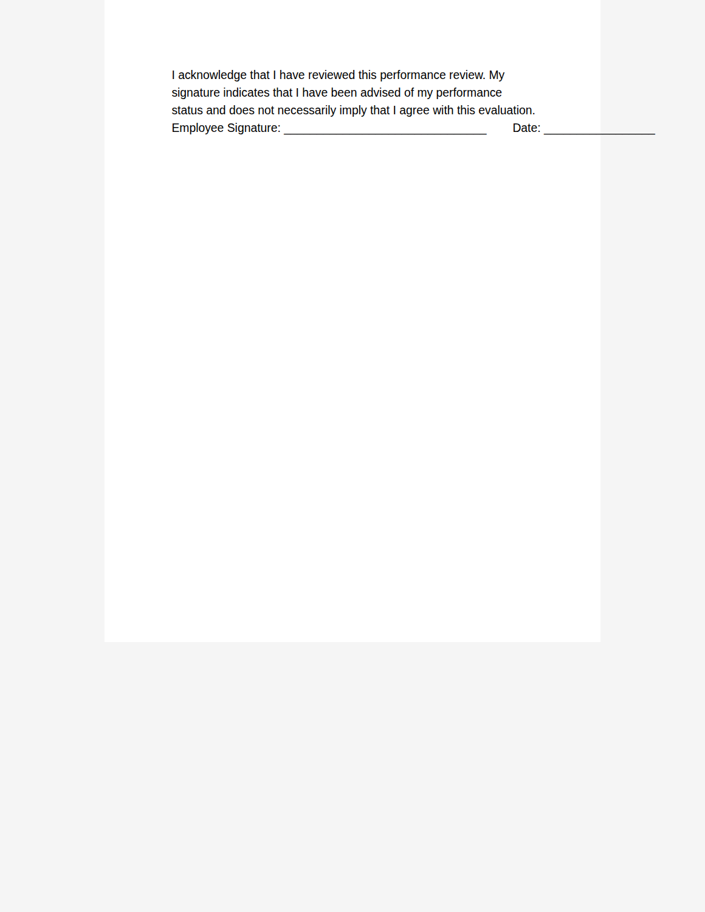I acknowledge that I have reviewed this performance review. My signature indicates that I have been advised of my performance status and does not necessarily imply that I agree with this evaluation.
Employee Signature: _______________________________ Date: _________________